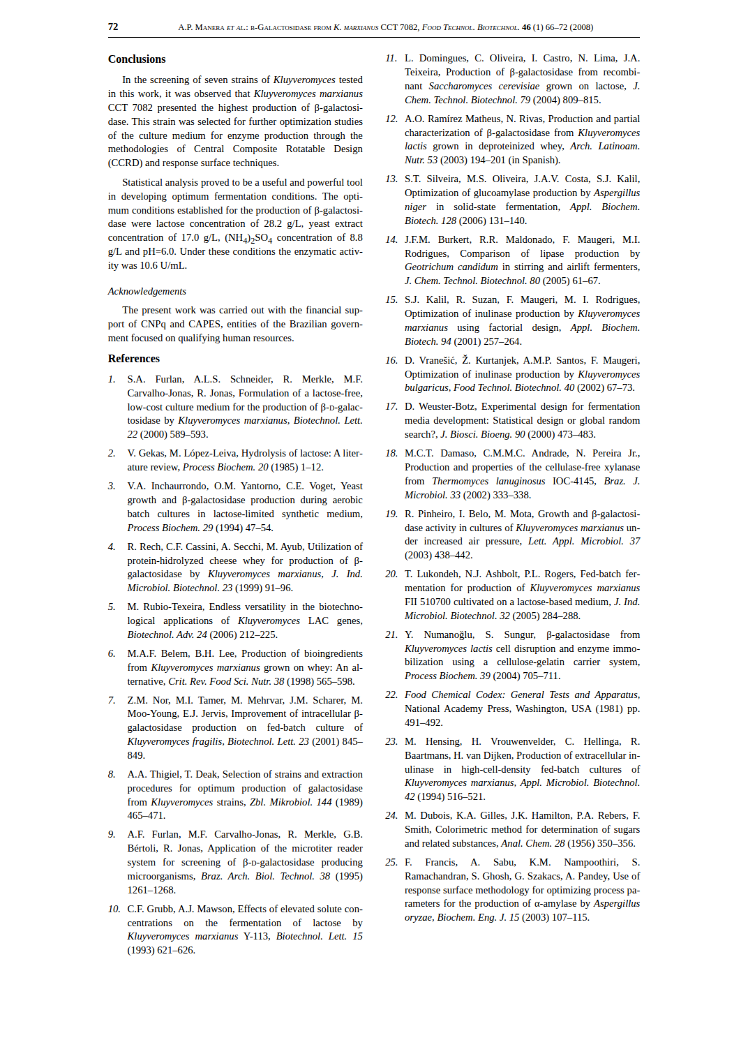72 A.P. Manera et al.: β-Galactosidase from K. marxianus CCT 7082, Food Technol. Biotechnol. 46 (1) 66–72 (2008)
Conclusions
In the screening of seven strains of Kluyveromyces tested in this work, it was observed that Kluyveromyces marxianus CCT 7082 presented the highest production of β-galactosidase. This strain was selected for further optimization studies of the culture medium for enzyme production through the methodologies of Central Composite Rotatable Design (CCRD) and response surface techniques.
Statistical analysis proved to be a useful and powerful tool in developing optimum fermentation conditions. The optimum conditions established for the production of β-galactosidase were lactose concentration of 28.2 g/L, yeast extract concentration of 17.0 g/L, (NH4)2SO4 concentration of 8.8 g/L and pH=6.0. Under these conditions the enzymatic activity was 10.6 U/mL.
Acknowledgements
The present work was carried out with the financial support of CNPq and CAPES, entities of the Brazilian government focused on qualifying human resources.
References
S.A. Furlan, A.L.S. Schneider, R. Merkle, M.F. Carvalho-Jonas, R. Jonas, Formulation of a lactose-free, low-cost culture medium for the production of β-d-galactosidase by Kluyveromyces marxianus, Biotechnol. Lett. 22 (2000) 589–593.
V. Gekas, M. López-Leiva, Hydrolysis of lactose: A literature review, Process Biochem. 20 (1985) 1–12.
V.A. Inchaurrondo, O.M. Yantorno, C.E. Voget, Yeast growth and β-galactosidase production during aerobic batch cultures in lactose-limited synthetic medium, Process Biochem. 29 (1994) 47–54.
R. Rech, C.F. Cassini, A. Secchi, M. Ayub, Utilization of protein-hidrolyzed cheese whey for production of β-galactosidase by Kluyveromyces marxianus, J. Ind. Microbiol. Biotechnol. 23 (1999) 91–96.
M. Rubio-Texeira, Endless versatility in the biotechnological applications of Kluyveromyces LAC genes, Biotechnol. Adv. 24 (2006) 212–225.
M.A.F. Belem, B.H. Lee, Production of bioingredients from Kluyveromyces marxianus grown on whey: An alternative, Crit. Rev. Food Sci. Nutr. 38 (1998) 565–598.
Z.M. Nor, M.I. Tamer, M. Mehrvar, J.M. Scharer, M. Moo-Young, E.J. Jervis, Improvement of intracellular β-galactosidase production on fed-batch culture of Kluyveromyces fragilis, Biotechnol. Lett. 23 (2001) 845–849.
A.A. Thigiel, T. Deak, Selection of strains and extraction procedures for optimum production of galactosidase from Kluyveromyces strains, Zbl. Mikrobiol. 144 (1989) 465–471.
A.F. Furlan, M.F. Carvalho-Jonas, R. Merkle, G.B. Bértoli, R. Jonas, Application of the microtiter reader system for screening of β-d-galactosidase producing microorganisms, Braz. Arch. Biol. Technol. 38 (1995) 1261–1268.
C.F. Grubb, A.J. Mawson, Effects of elevated solute concentrations on the fermentation of lactose by Kluyveromyces marxianus Y-113, Biotechnol. Lett. 15 (1993) 621–626.
L. Domingues, C. Oliveira, I. Castro, N. Lima, J.A. Teixeira, Production of β-galactosidase from recombinant Saccharomyces cerevisiae grown on lactose, J. Chem. Technol. Biotechnol. 79 (2004) 809–815.
A.O. Ramírez Matheus, N. Rivas, Production and partial characterization of β-galactosidase from Kluyveromyces lactis grown in deproteinized whey, Arch. Latinoam. Nutr. 53 (2003) 194–201 (in Spanish).
S.T. Silveira, M.S. Oliveira, J.A.V. Costa, S.J. Kalil, Optimization of glucoamylase production by Aspergillus niger in solid-state fermentation, Appl. Biochem. Biotech. 128 (2006) 131–140.
J.F.M. Burkert, R.R. Maldonado, F. Maugeri, M.I. Rodrigues, Comparison of lipase production by Geotrichum candidum in stirring and airlift fermenters, J. Chem. Technol. Biotechnol. 80 (2005) 61–67.
S.J. Kalil, R. Suzan, F. Maugeri, M. I. Rodrigues, Optimization of inulinase production by Kluyveromyces marxianus using factorial design, Appl. Biochem. Biotech. 94 (2001) 257–264.
D. Vranešić, Ž. Kurtanjek, A.M.P. Santos, F. Maugeri, Optimization of inulinase production by Kluyveromyces bulgaricus, Food Technol. Biotechnol. 40 (2002) 67–73.
D. Weuster-Botz, Experimental design for fermentation media development: Statistical design or global random search?, J. Biosci. Bioeng. 90 (2000) 473–483.
M.C.T. Damaso, C.M.M.C. Andrade, N. Pereira Jr., Production and properties of the cellulase-free xylanase from Thermomyces lanuginosus IOC-4145, Braz. J. Microbiol. 33 (2002) 333–338.
R. Pinheiro, I. Belo, M. Mota, Growth and β-galactosidase activity in cultures of Kluyveromyces marxianus under increased air pressure, Lett. Appl. Microbiol. 37 (2003) 438–442.
T. Lukondeh, N.J. Ashbolt, P.L. Rogers, Fed-batch fermentation for production of Kluyveromyces marxianus FII 510700 cultivated on a lactose-based medium, J. Ind. Microbiol. Biotechnol. 32 (2005) 284–288.
Y. Numanoğlu, S. Sungur, β-galactosidase from Kluyveromyces lactis cell disruption and enzyme immobilization using a cellulose-gelatin carrier system, Process Biochem. 39 (2004) 705–711.
Food Chemical Codex: General Tests and Apparatus, National Academy Press, Washington, USA (1981) pp. 491–492.
M. Hensing, H. Vrouwenvelder, C. Hellinga, R. Baartmans, H. van Dijken, Production of extracellular inulinase in high-cell-density fed-batch cultures of Kluyveromyces marxianus, Appl. Microbiol. Biotechnol. 42 (1994) 516–521.
M. Dubois, K.A. Gilles, J.K. Hamilton, P.A. Rebers, F. Smith, Colorimetric method for determination of sugars and related substances, Anal. Chem. 28 (1956) 350–356.
F. Francis, A. Sabu, K.M. Nampoothiri, S. Ramachandran, S. Ghosh, G. Szakacs, A. Pandey, Use of response surface methodology for optimizing process parameters for the production of α-amylase by Aspergillus oryzae, Biochem. Eng. J. 15 (2003) 107–115.